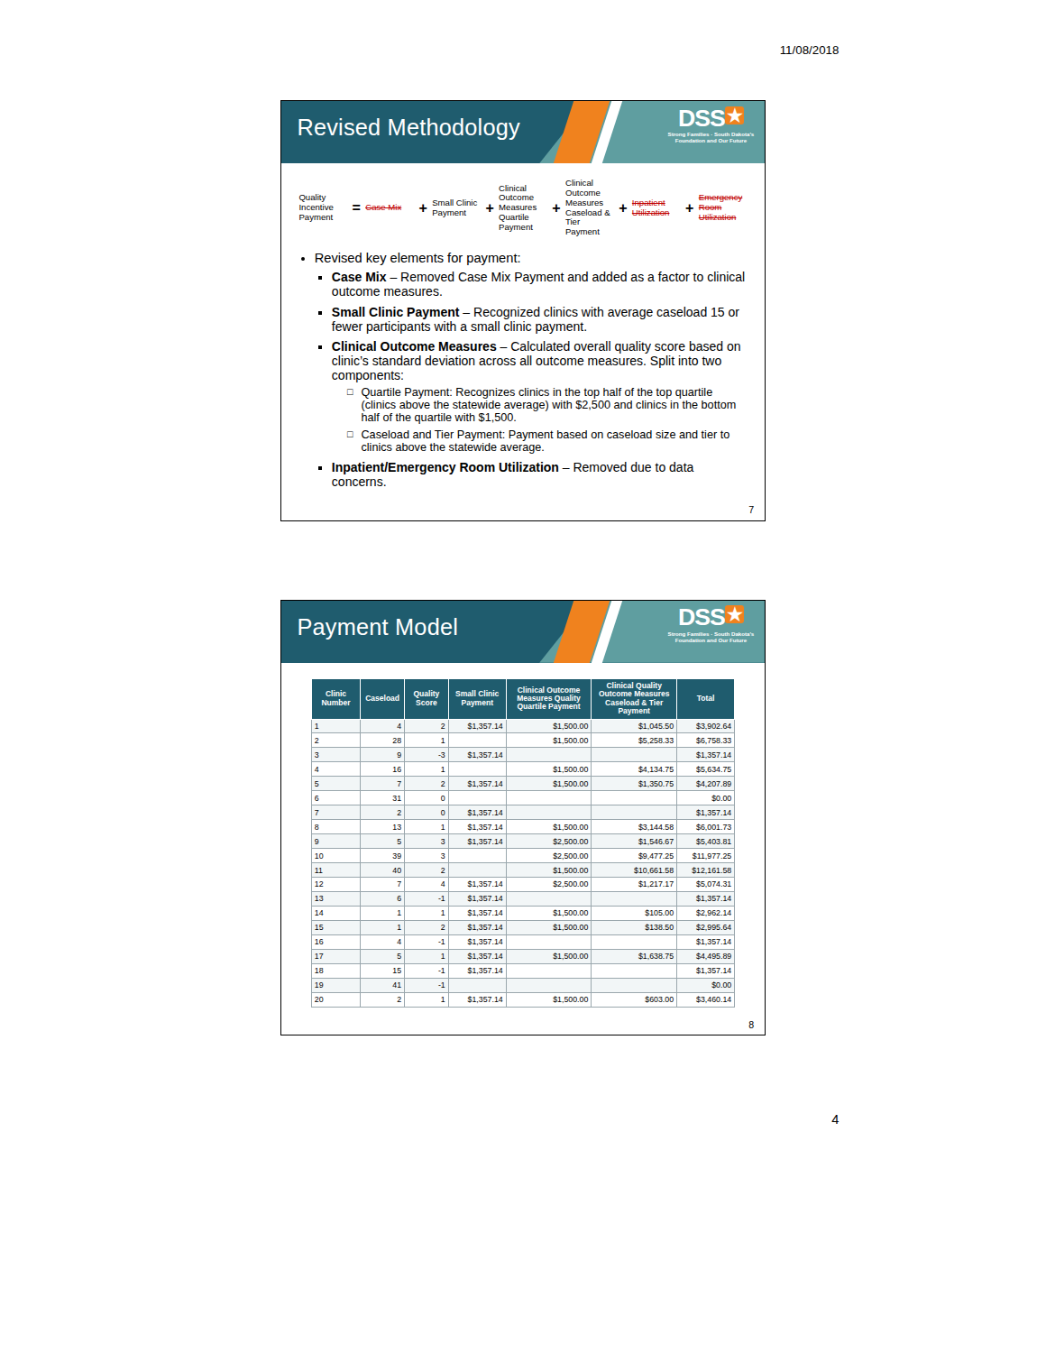11/08/2018
Revised Methodology
DSS★
Strong Families · South Dakota's
Foundation and Our Future
Quality Incentive Payment
=
Case Mix
+
Small Clinic Payment
+
Clinical Outcome Measures Quartile Payment
+
Clinical Outcome Measures Caseload & Tier Payment
+
Inpatient Utilization
+
Emergency Room Utilization
Revised key elements for payment:
Case Mix – Removed Case Mix Payment and added as a factor to clinical outcome measures.
Small Clinic Payment – Recognized clinics with average caseload 15 or fewer participants with a small clinic payment.
Clinical Outcome Measures – Calculated overall quality score based on clinic’s standard deviation across all outcome measures. Split into two components:
Quartile Payment: Recognizes clinics in the top half of the top quartile (clinics above the statewide average) with $2,500 and clinics in the bottom half of the quartile with $1,500.
Caseload and Tier Payment: Payment based on caseload size and tier to clinics above the statewide average.
Inpatient/Emergency Room Utilization – Removed due to data concerns.
7
Payment Model
DSS★
Strong Families · South Dakota's
Foundation and Our Future
| Clinic Number | Caseload | Quality Score | Small Clinic Payment | Clinical Outcome Measures Quality Quartile Payment | Clinical Quality Outcome Measures Caseload & Tier Payment | Total |
| --- | --- | --- | --- | --- | --- | --- |
| 1 | 4 | 2 | $1,357.14 | $1,500.00 | $1,045.50 | $3,902.64 |
| 2 | 28 | 1 | | $1,500.00 | $5,258.33 | $6,758.33 |
| 3 | 9 | -3 | $1,357.14 | | | $1,357.14 |
| 4 | 16 | 1 | | $1,500.00 | $4,134.75 | $5,634.75 |
| 5 | 7 | 2 | $1,357.14 | $1,500.00 | $1,350.75 | $4,207.89 |
| 6 | 31 | 0 | | | | $0.00 |
| 7 | 2 | 0 | $1,357.14 | | | $1,357.14 |
| 8 | 13 | 1 | $1,357.14 | $1,500.00 | $3,144.58 | $6,001.73 |
| 9 | 5 | 3 | $1,357.14 | $2,500.00 | $1,546.67 | $5,403.81 |
| 10 | 39 | 3 | | $2,500.00 | $9,477.25 | $11,977.25 |
| 11 | 40 | 2 | | $1,500.00 | $10,661.58 | $12,161.58 |
| 12 | 7 | 4 | $1,357.14 | $2,500.00 | $1,217.17 | $5,074.31 |
| 13 | 6 | -1 | $1,357.14 | | | $1,357.14 |
| 14 | 1 | 1 | $1,357.14 | $1,500.00 | $105.00 | $2,962.14 |
| 15 | 1 | 2 | $1,357.14 | $1,500.00 | $138.50 | $2,995.64 |
| 16 | 4 | -1 | $1,357.14 | | | $1,357.14 |
| 17 | 5 | 1 | $1,357.14 | $1,500.00 | $1,638.75 | $4,495.89 |
| 18 | 15 | -1 | $1,357.14 | | | $1,357.14 |
| 19 | 41 | -1 | | | | $0.00 |
| 20 | 2 | 1 | $1,357.14 | $1,500.00 | $603.00 | $3,460.14 |
8
4